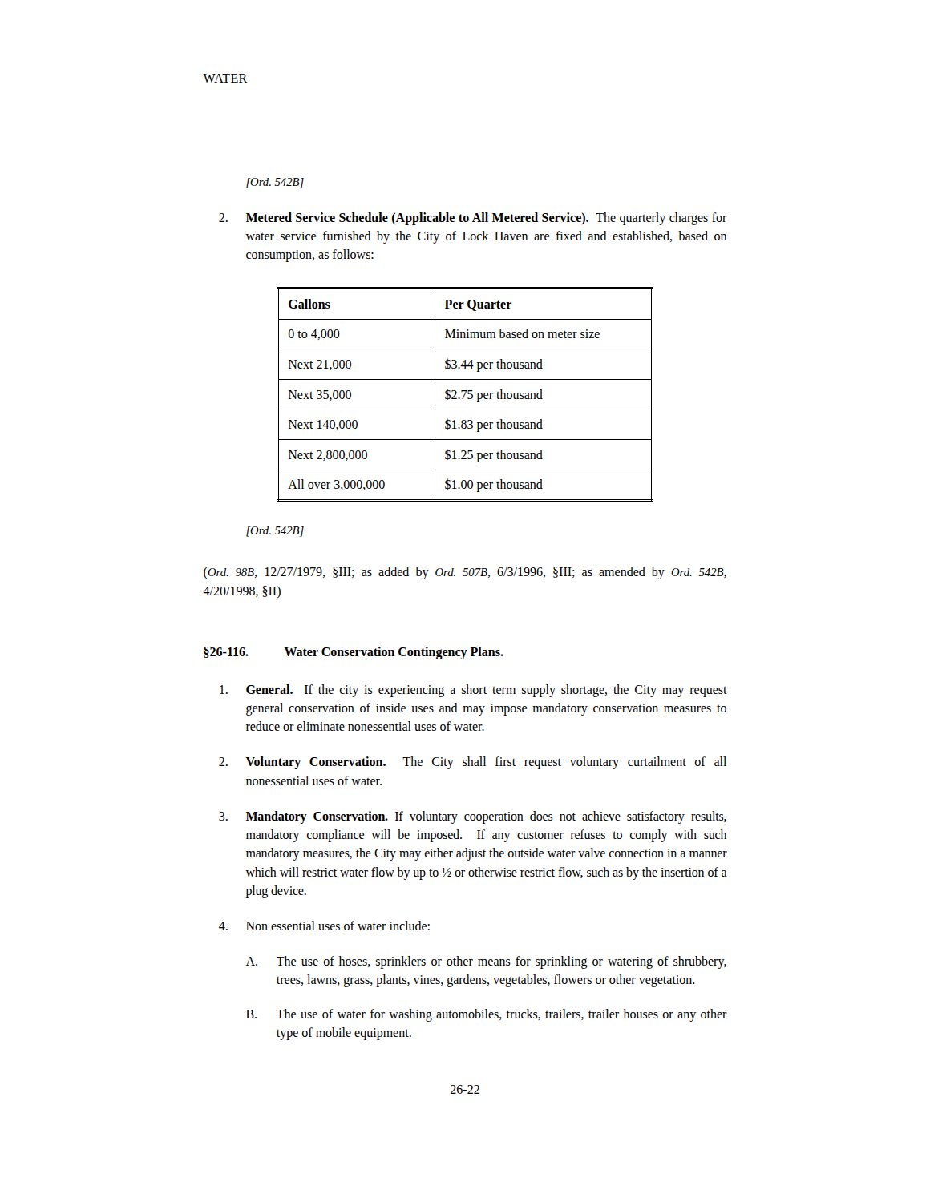WATER
[Ord. 542B]
2.
Metered Service Schedule (Applicable to All Metered Service). The quarterly charges for water service furnished by the City of Lock Haven are fixed and established, based on consumption, as follows:
| Gallons | Per Quarter |
| 0 to 4,000 | Minimum based on meter size |
| Next 21,000 | $3.44 per thousand |
| Next 35,000 | $2.75 per thousand |
| Next 140,000 | $1.83 per thousand |
| Next 2,800,000 | $1.25 per thousand |
| All over 3,000,000 | $1.00 per thousand |
[Ord. 542B]
(Ord. 98B, 12/27/1979, §III; as added by Ord. 507B, 6/3/1996, §III; as amended by Ord. 542B, 4/20/1998, §II)
§26-116. Water Conservation Contingency Plans.
1.
General. If the city is experiencing a short term supply shortage, the City may request general conservation of inside uses and may impose mandatory conservation measures to reduce or eliminate nonessential uses of water.
2.
Voluntary Conservation. The City shall first request voluntary curtailment of all nonessential uses of water.
3.
Mandatory Conservation. If voluntary cooperation does not achieve satisfactory results, mandatory compliance will be imposed. If any customer refuses to comply with such mandatory measures, the City may either adjust the outside water valve connection in a manner which will restrict water flow by up to ½ or otherwise restrict flow, such as by the insertion of a plug device.
4.
Non essential uses of water include:
A.
The use of hoses, sprinklers or other means for sprinkling or watering of shrubbery, trees, lawns, grass, plants, vines, gardens, vegetables, flowers or other vegetation.
B.
The use of water for washing automobiles, trucks, trailers, trailer houses or any other type of mobile equipment.
26-22